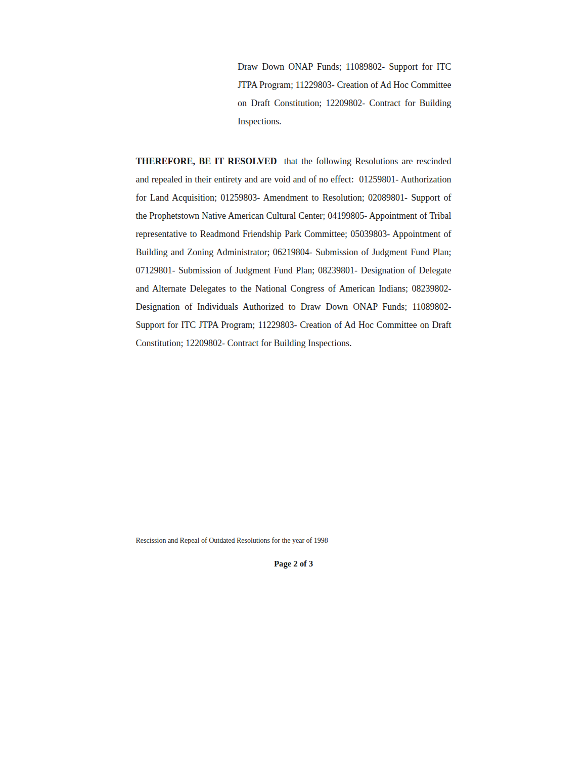Draw Down ONAP Funds; 11089802- Support for ITC JTPA Program; 11229803- Creation of Ad Hoc Committee on Draft Constitution; 12209802- Contract for Building Inspections.
THEREFORE, BE IT RESOLVED that the following Resolutions are rescinded and repealed in their entirety and are void and of no effect: 01259801- Authorization for Land Acquisition; 01259803- Amendment to Resolution; 02089801- Support of the Prophetstown Native American Cultural Center; 04199805- Appointment of Tribal representative to Readmond Friendship Park Committee; 05039803- Appointment of Building and Zoning Administrator; 06219804- Submission of Judgment Fund Plan; 07129801- Submission of Judgment Fund Plan; 08239801- Designation of Delegate and Alternate Delegates to the National Congress of American Indians; 08239802- Designation of Individuals Authorized to Draw Down ONAP Funds; 11089802- Support for ITC JTPA Program; 11229803- Creation of Ad Hoc Committee on Draft Constitution; 12209802- Contract for Building Inspections.
Rescission and Repeal of Outdated Resolutions for the year of 1998
Page 2 of 3